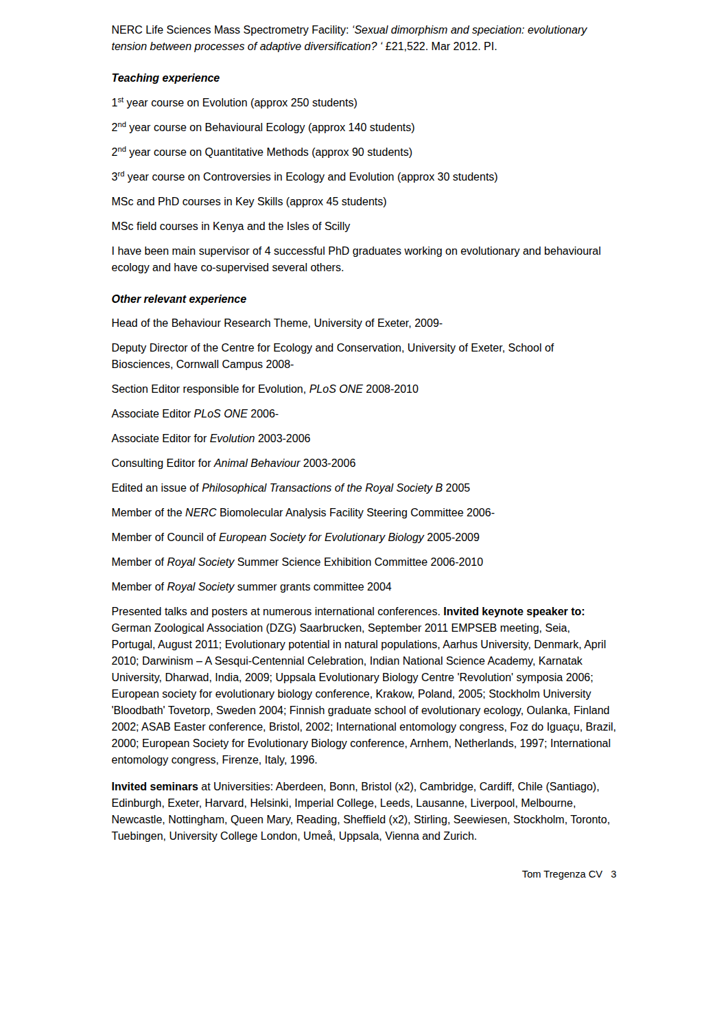NERC Life Sciences Mass Spectrometry Facility: ‘Sexual dimorphism and speciation: evolutionary tension between processes of adaptive diversification? ‘ £21,522. Mar 2012. PI.
Teaching experience
1st year course on Evolution (approx 250 students)
2nd year course on Behavioural Ecology (approx 140 students)
2nd year course on Quantitative Methods (approx 90 students)
3rd year course on Controversies in Ecology and Evolution (approx 30 students)
MSc and PhD courses in Key Skills (approx 45 students)
MSc field courses in Kenya and the Isles of Scilly
I have been main supervisor of 4 successful PhD graduates working on evolutionary and behavioural ecology and have co-supervised several others.
Other relevant experience
Head of the Behaviour Research Theme, University of Exeter, 2009-
Deputy Director of the Centre for Ecology and Conservation, University of Exeter, School of Biosciences, Cornwall Campus 2008-
Section Editor responsible for Evolution, PLoS ONE 2008-2010
Associate Editor PLoS ONE 2006-
Associate Editor for Evolution 2003-2006
Consulting Editor for Animal Behaviour 2003-2006
Edited an issue of Philosophical Transactions of the Royal Society B 2005
Member of the NERC Biomolecular Analysis Facility Steering Committee 2006-
Member of Council of European Society for Evolutionary Biology 2005-2009
Member of Royal Society Summer Science Exhibition Committee 2006-2010
Member of Royal Society summer grants committee 2004
Presented talks and posters at numerous international conferences. Invited keynote speaker to: German Zoological Association (DZG) Saarbrucken, September 2011 EMPSEB meeting, Seia, Portugal, August 2011; Evolutionary potential in natural populations, Aarhus University, Denmark, April 2010; Darwinism – A Sesqui-Centennial Celebration, Indian National Science Academy, Karnatak University, Dharwad, India, 2009; Uppsala Evolutionary Biology Centre 'Revolution' symposia 2006; European society for evolutionary biology conference, Krakow, Poland, 2005; Stockholm University 'Bloodbath' Tovetorp, Sweden 2004; Finnish graduate school of evolutionary ecology, Oulanka, Finland 2002; ASAB Easter conference, Bristol, 2002; International entomology congress, Foz do Iguaçu, Brazil, 2000; European Society for Evolutionary Biology conference, Arnhem, Netherlands, 1997; International entomology congress, Firenze, Italy, 1996.
Invited seminars at Universities: Aberdeen, Bonn, Bristol (x2), Cambridge, Cardiff, Chile (Santiago), Edinburgh, Exeter, Harvard, Helsinki, Imperial College, Leeds, Lausanne, Liverpool, Melbourne, Newcastle, Nottingham, Queen Mary, Reading, Sheffield (x2), Stirling, Seewiesen, Stockholm, Toronto, Tuebingen, University College London, Umeå, Uppsala, Vienna and Zurich.
Tom Tregenza CV 3